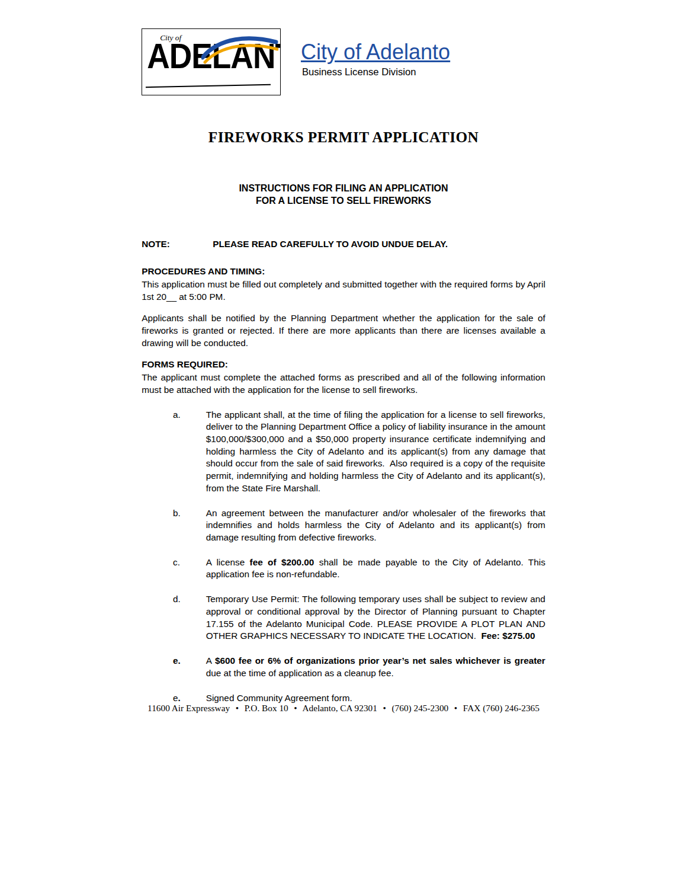City of ADELANTO
City of Adelanto
Business License Division
FIREWORKS PERMIT APPLICATION
INSTRUCTIONS FOR FILING AN APPLICATION
FOR A LICENSE TO SELL FIREWORKS
NOTE: PLEASE READ CAREFULLY TO AVOID UNDUE DELAY.
PROCEDURES AND TIMING:
This application must be filled out completely and submitted together with the required forms by April 1st 20__ at 5:00 PM.
Applicants shall be notified by the Planning Department whether the application for the sale of fireworks is granted or rejected. If there are more applicants than there are licenses available a drawing will be conducted.
FORMS REQUIRED:
The applicant must complete the attached forms as prescribed and all of the following information must be attached with the application for the license to sell fireworks.
a. The applicant shall, at the time of filing the application for a license to sell fireworks, deliver to the Planning Department Office a policy of liability insurance in the amount $100,000/$300,000 and a $50,000 property insurance certificate indemnifying and holding harmless the City of Adelanto and its applicant(s) from any damage that should occur from the sale of said fireworks. Also required is a copy of the requisite permit, indemnifying and holding harmless the City of Adelanto and its applicant(s), from the State Fire Marshall.
b. An agreement between the manufacturer and/or wholesaler of the fireworks that indemnifies and holds harmless the City of Adelanto and its applicant(s) from damage resulting from defective fireworks.
c. A license fee of $200.00 shall be made payable to the City of Adelanto. This application fee is non-refundable.
d. Temporary Use Permit: The following temporary uses shall be subject to review and approval or conditional approval by the Director of Planning pursuant to Chapter 17.155 of the Adelanto Municipal Code. PLEASE PROVIDE A PLOT PLAN AND OTHER GRAPHICS NECESSARY TO INDICATE THE LOCATION. Fee: $275.00
e. A $600 fee or 6% of organizations prior year’s net sales whichever is greater due at the time of application as a cleanup fee.
e. Signed Community Agreement form.
11600 Air Expressway • P.O. Box 10 • Adelanto, CA 92301 • (760) 245-2300 • FAX (760) 246-2365